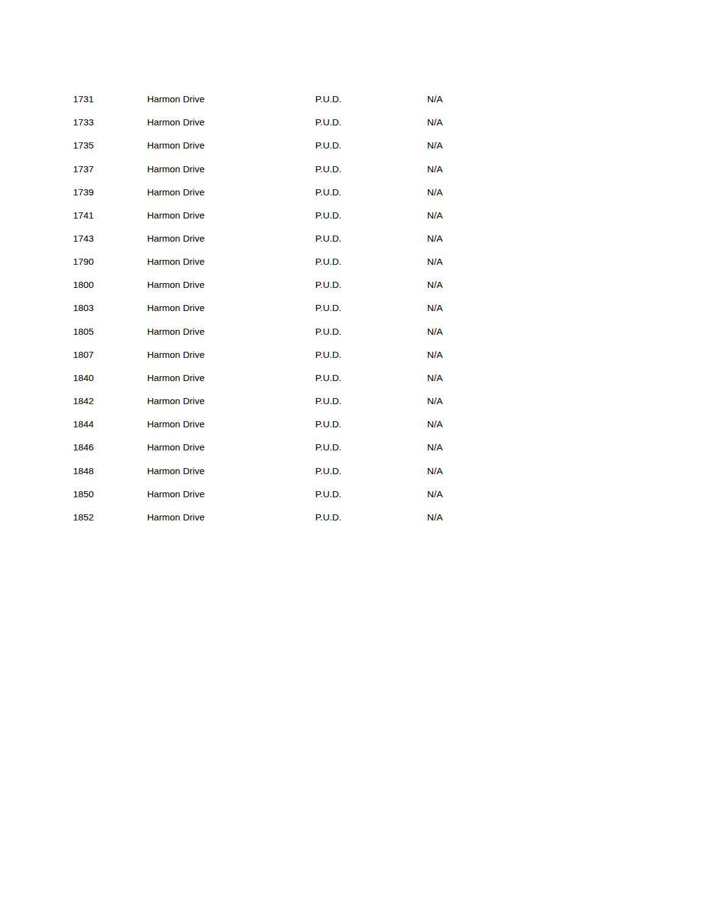| 1731 | Harmon Drive | P.U.D. | N/A |
| 1733 | Harmon Drive | P.U.D. | N/A |
| 1735 | Harmon Drive | P.U.D. | N/A |
| 1737 | Harmon Drive | P.U.D. | N/A |
| 1739 | Harmon Drive | P.U.D. | N/A |
| 1741 | Harmon Drive | P.U.D. | N/A |
| 1743 | Harmon Drive | P.U.D. | N/A |
| 1790 | Harmon Drive | P.U.D. | N/A |
| 1800 | Harmon Drive | P.U.D. | N/A |
| 1803 | Harmon Drive | P.U.D. | N/A |
| 1805 | Harmon Drive | P.U.D. | N/A |
| 1807 | Harmon Drive | P.U.D. | N/A |
| 1840 | Harmon Drive | P.U.D. | N/A |
| 1842 | Harmon Drive | P.U.D. | N/A |
| 1844 | Harmon Drive | P.U.D. | N/A |
| 1846 | Harmon Drive | P.U.D. | N/A |
| 1848 | Harmon Drive | P.U.D. | N/A |
| 1850 | Harmon Drive | P.U.D. | N/A |
| 1852 | Harmon Drive | P.U.D. | N/A |